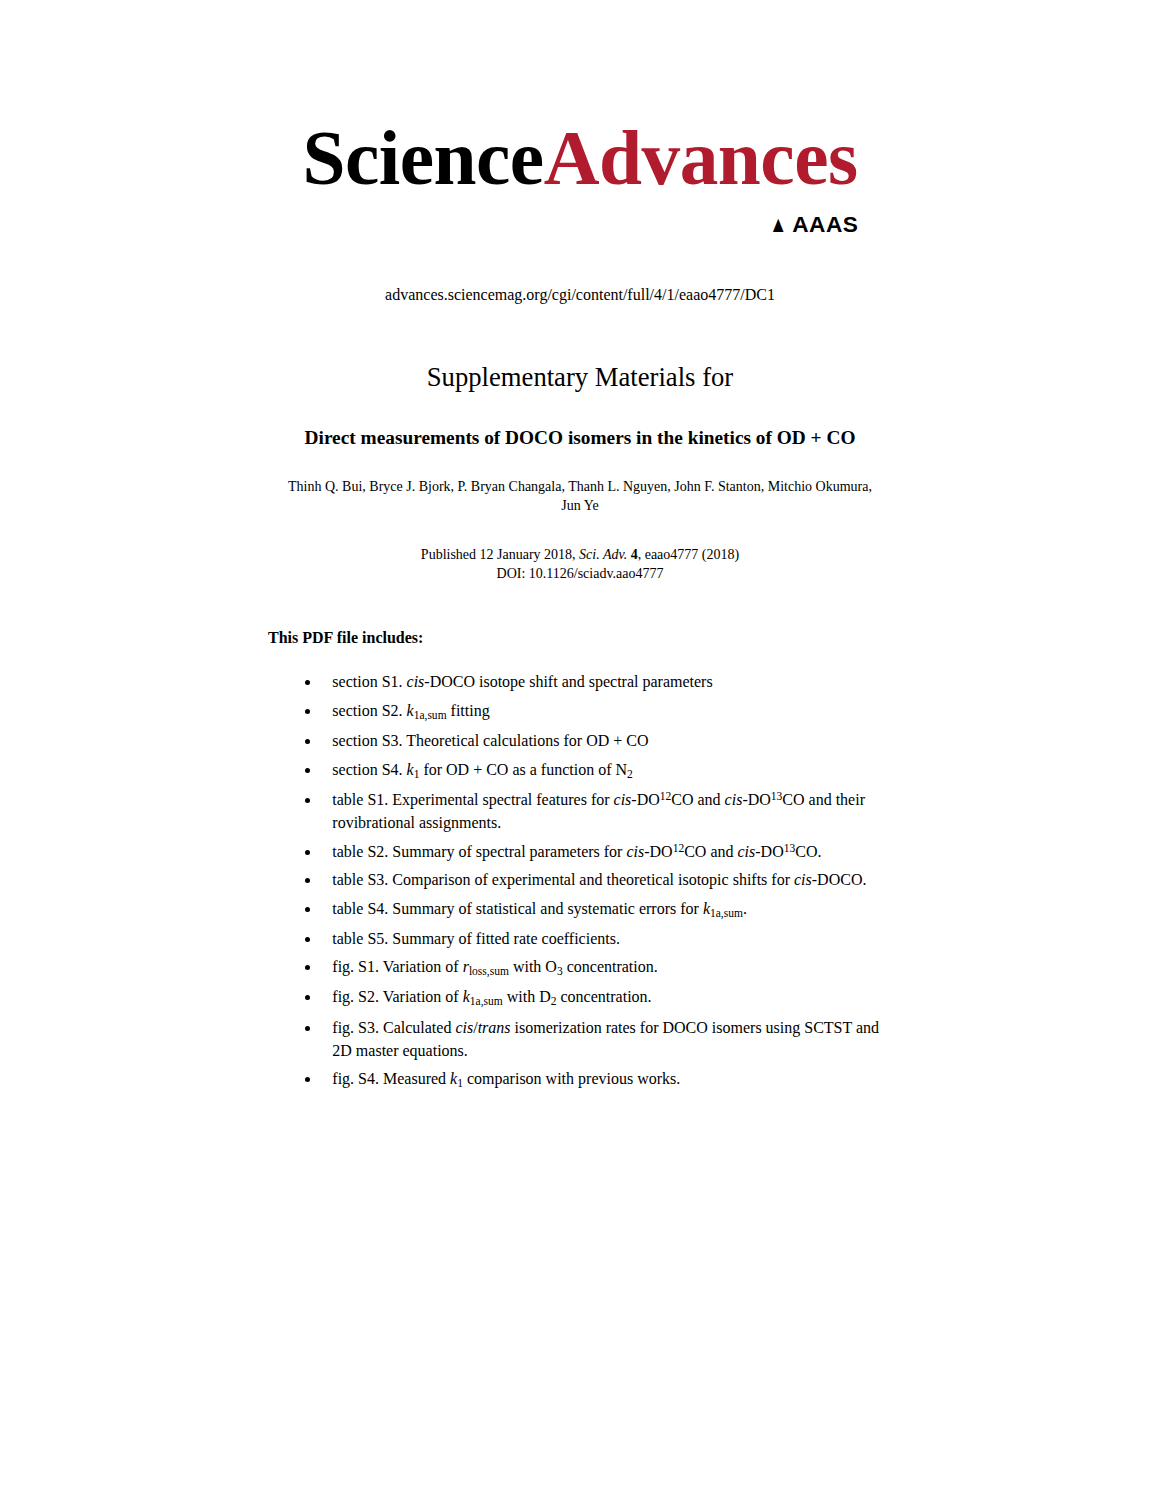Science Advances
▲AAAS
advances.sciencemag.org/cgi/content/full/4/1/eaao4777/DC1
Supplementary Materials for
Direct measurements of DOCO isomers in the kinetics of OD + CO
Thinh Q. Bui, Bryce J. Bjork, P. Bryan Changala, Thanh L. Nguyen, John F. Stanton, Mitchio Okumura,
Jun Ye
Published 12 January 2018, Sci. Adv. 4, eaao4777 (2018)
DOI: 10.1126/sciadv.aao4777
This PDF file includes:
section S1. cis-DOCO isotope shift and spectral parameters
section S2. k1a,sum fitting
section S3. Theoretical calculations for OD + CO
section S4. k1 for OD + CO as a function of N2
table S1. Experimental spectral features for cis-DO12CO and cis-DO13CO and their rovibrational assignments.
table S2. Summary of spectral parameters for cis-DO12CO and cis-DO13CO.
table S3. Comparison of experimental and theoretical isotopic shifts for cis-DOCO.
table S4. Summary of statistical and systematic errors for k1a,sum.
table S5. Summary of fitted rate coefficients.
fig. S1. Variation of rloss,sum with O3 concentration.
fig. S2. Variation of k1a,sum with D2 concentration.
fig. S3. Calculated cis/trans isomerization rates for DOCO isomers using SCTST and 2D master equations.
fig. S4. Measured k1 comparison with previous works.